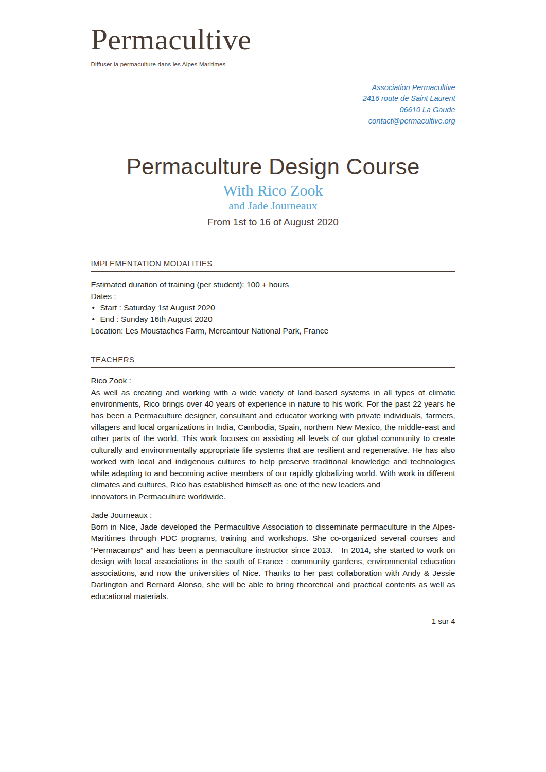Permacultive
Diffuser la permaculture dans les Alpes Maritimes
Association Permacultive
2416 route de Saint Laurent
06610 La Gaude
contact@permacultive.org
Permaculture Design Course
With Rico Zook
and Jade Journeaux
From 1st to 16 of August 2020
Implementation modalities
Estimated duration of training (per student): 100 + hours
Dates :
Start : Saturday 1st August 2020
End : Sunday 16th August 2020
Location: Les Moustaches Farm, Mercantour National Park, France
Teachers
Rico Zook :
As well as creating and working with a wide variety of land-based systems in all types of climatic environments, Rico brings over 40 years of experience in nature to his work. For the past 22 years he has been a Permaculture designer, consultant and educator working with private individuals, farmers, villagers and local organizations in India, Cambodia, Spain, northern New Mexico, the middle-east and other parts of the world. This work focuses on assisting all levels of our global community to create culturally and environmentally appropriate life systems that are resilient and regenerative. He has also worked with local and indigenous cultures to help preserve traditional knowledge and technologies while adapting to and becoming active members of our rapidly globalizing world. With work in different climates and cultures, Rico has established himself as one of the new leaders and
innovators in Permaculture worldwide.
Jade Journeaux :
Born in Nice, Jade developed the Permacultive Association to disseminate permaculture in the Alpes-Maritimes through PDC programs, training and workshops. She co-organized several courses and “Permacamps” and has been a permaculture instructor since 2013. In 2014, she started to work on design with local associations in the south of France : community gardens, environmental education associations, and now the universities of Nice. Thanks to her past collaboration with Andy & Jessie Darlington and Bernard Alonso, she will be able to bring theoretical and practical contents as well as educational materials.
1 sur 4